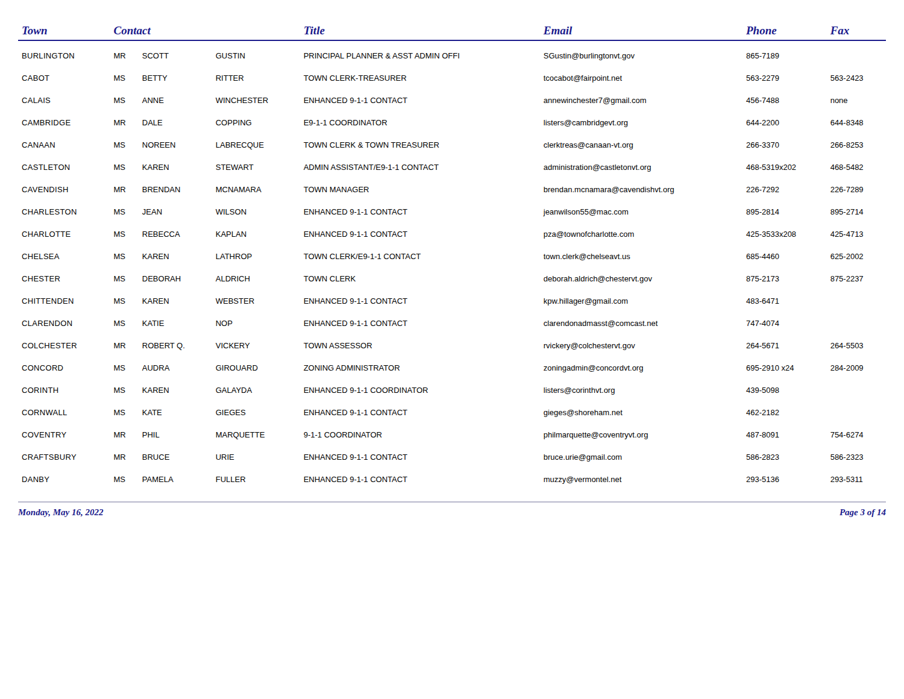| Town | Contact | Title | Email | Phone | Fax |
| --- | --- | --- | --- | --- | --- |
| BURLINGTON | MR | SCOTT | GUSTIN | PRINCIPAL PLANNER & ASST ADMIN OFFI | SGustin@burlingtonvt.gov | 865-7189 | |
| CABOT | MS | BETTY | RITTER | TOWN CLERK-TREASURER | tcocabot@fairpoint.net | 563-2279 | 563-2423 |
| CALAIS | MS | ANNE | WINCHESTER | ENHANCED 9-1-1 CONTACT | annewinchester7@gmail.com | 456-7488 | none |
| CAMBRIDGE | MR | DALE | COPPING | E9-1-1 COORDINATOR | listers@cambridgevt.org | 644-2200 | 644-8348 |
| CANAAN | MS | NOREEN | LABRECQUE | TOWN CLERK & TOWN TREASURER | clerktreas@canaan-vt.org | 266-3370 | 266-8253 |
| CASTLETON | MS | KAREN | STEWART | ADMIN ASSISTANT/E9-1-1 CONTACT | administration@castletonvt.org | 468-5319x202 | 468-5482 |
| CAVENDISH | MR | BRENDAN | MCNAMARA | TOWN MANAGER | brendan.mcnamara@cavendishvt.org | 226-7292 | 226-7289 |
| CHARLESTON | MS | JEAN | WILSON | ENHANCED 9-1-1 CONTACT | jeanwilson55@mac.com | 895-2814 | 895-2714 |
| CHARLOTTE | MS | REBECCA | KAPLAN | ENHANCED 9-1-1 CONTACT | pza@townofcharlotte.com | 425-3533x208 | 425-4713 |
| CHELSEA | MS | KAREN | LATHROP | TOWN CLERK/E9-1-1 CONTACT | town.clerk@chelseavt.us | 685-4460 | 625-2002 |
| CHESTER | MS | DEBORAH | ALDRICH | TOWN CLERK | deborah.aldrich@chestervt.gov | 875-2173 | 875-2237 |
| CHITTENDEN | MS | KAREN | WEBSTER | ENHANCED 9-1-1 CONTACT | kpw.hillager@gmail.com | 483-6471 | |
| CLARENDON | MS | KATIE | NOP | ENHANCED 9-1-1 CONTACT | clarendonadmasst@comcast.net | 747-4074 | |
| COLCHESTER | MR | ROBERT Q. | VICKERY | TOWN ASSESSOR | rvickery@colchestervt.gov | 264-5671 | 264-5503 |
| CONCORD | MS | AUDRA | GIROUARD | ZONING ADMINISTRATOR | zoningadmin@concordvt.org | 695-2910 x24 | 284-2009 |
| CORINTH | MS | KAREN | GALAYDA | ENHANCED 9-1-1 COORDINATOR | listers@corinthvt.org | 439-5098 | |
| CORNWALL | MS | KATE | GIEGES | ENHANCED 9-1-1 CONTACT | gieges@shoreham.net | 462-2182 | |
| COVENTRY | MR | PHIL | MARQUETTE | 9-1-1 COORDINATOR | philmarquette@coventryvt.org | 487-8091 | 754-6274 |
| CRAFTSBURY | MR | BRUCE | URIE | ENHANCED 9-1-1 CONTACT | bruce.urie@gmail.com | 586-2823 | 586-2323 |
| DANBY | MS | PAMELA | FULLER | ENHANCED 9-1-1 CONTACT | muzzy@vermontel.net | 293-5136 | 293-5311 |
Monday, May 16, 2022 Page 3 of 14